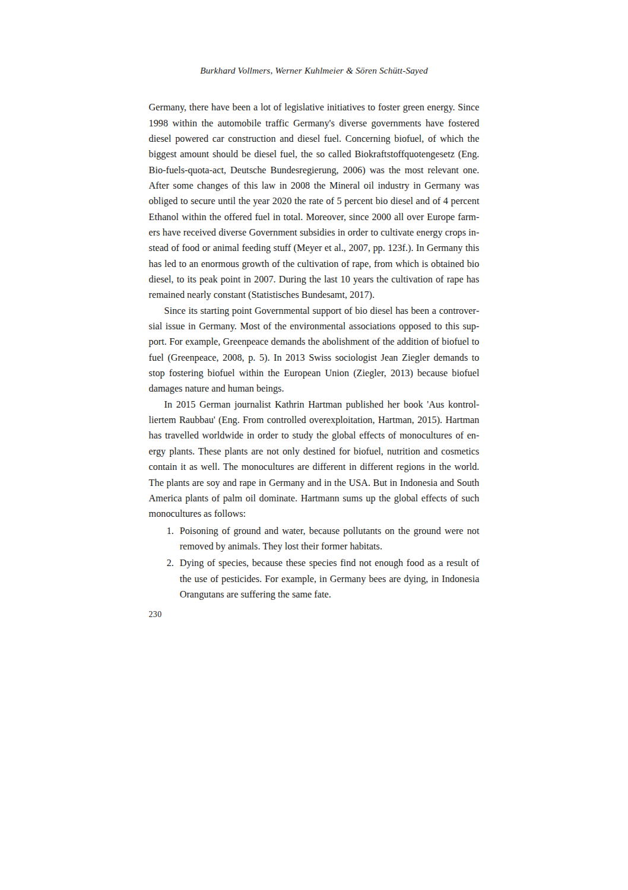Burkhard Vollmers, Werner Kuhlmeier & Sören Schütt-Sayed
Germany, there have been a lot of legislative initiatives to foster green energy. Since 1998 within the automobile traffic Germany's diverse governments have fostered diesel powered car construction and diesel fuel. Concerning biofuel, of which the biggest amount should be diesel fuel, the so called Biokraftstoffquotengesetz (Eng. Bio-fuels-quota-act, Deutsche Bundesregierung, 2006) was the most relevant one. After some changes of this law in 2008 the Mineral oil industry in Germany was obliged to secure until the year 2020 the rate of 5 percent bio diesel and of 4 percent Ethanol within the offered fuel in total. Moreover, since 2000 all over Europe farmers have received diverse Government subsidies in order to cultivate energy crops instead of food or animal feeding stuff (Meyer et al., 2007, pp. 123f.). In Germany this has led to an enormous growth of the cultivation of rape, from which is obtained bio diesel, to its peak point in 2007. During the last 10 years the cultivation of rape has remained nearly constant (Statistisches Bundesamt, 2017).
Since its starting point Governmental support of bio diesel has been a controversial issue in Germany. Most of the environmental associations opposed to this support. For example, Greenpeace demands the abolishment of the addition of biofuel to fuel (Greenpeace, 2008, p. 5). In 2013 Swiss sociologist Jean Ziegler demands to stop fostering biofuel within the European Union (Ziegler, 2013) because biofuel damages nature and human beings.
In 2015 German journalist Kathrin Hartman published her book 'Aus kontrolliertem Raubbau' (Eng. From controlled overexploitation, Hartman, 2015). Hartman has travelled worldwide in order to study the global effects of monocultures of energy plants. These plants are not only destined for biofuel, nutrition and cosmetics contain it as well. The monocultures are different in different regions in the world. The plants are soy and rape in Germany and in the USA. But in Indonesia and South America plants of palm oil dominate. Hartmann sums up the global effects of such monocultures as follows:
Poisoning of ground and water, because pollutants on the ground were not removed by animals. They lost their former habitats.
Dying of species, because these species find not enough food as a result of the use of pesticides. For example, in Germany bees are dying, in Indonesia Orangutans are suffering the same fate.
230